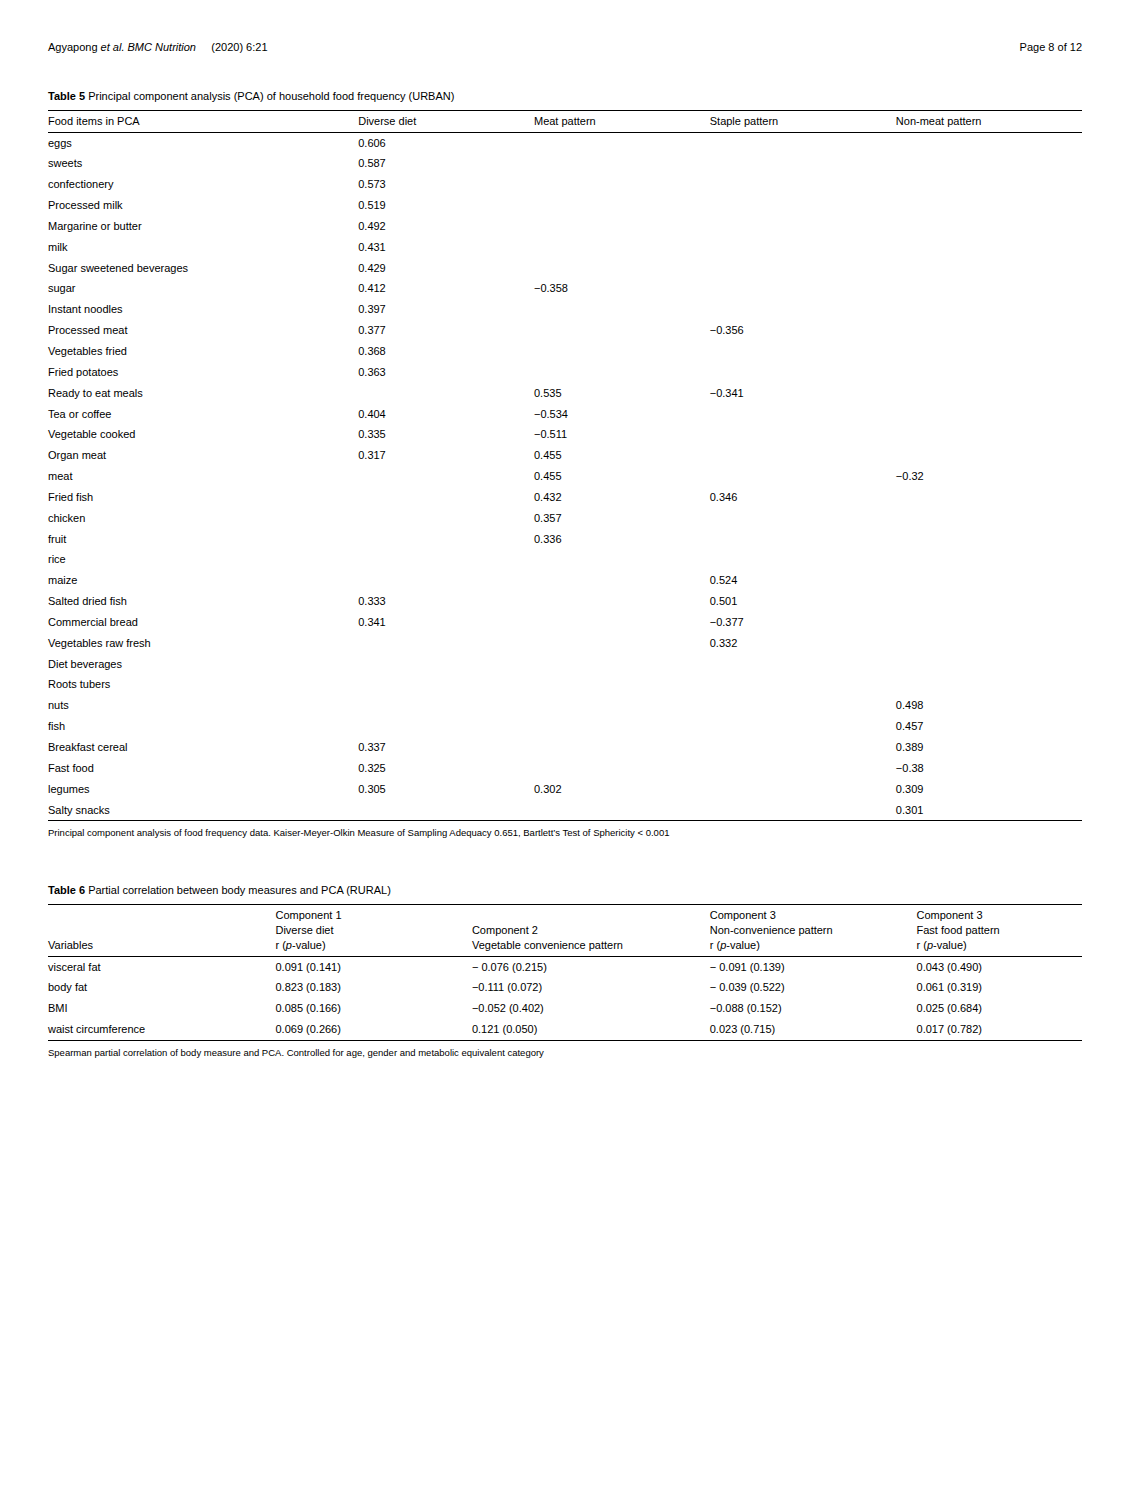Agyapong et al. BMC Nutrition (2020) 6:21
Page 8 of 12
Table 5 Principal component analysis (PCA) of household food frequency (URBAN)
| Food items in PCA | Diverse diet | Meat pattern | Staple pattern | Non-meat pattern |
| --- | --- | --- | --- | --- |
| eggs | 0.606 | | | |
| sweets | 0.587 | | | |
| confectionery | 0.573 | | | |
| Processed milk | 0.519 | | | |
| Margarine or butter | 0.492 | | | |
| milk | 0.431 | | | |
| Sugar sweetened beverages | 0.429 | | | |
| sugar | 0.412 | −0.358 | | |
| Instant noodles | 0.397 | | | |
| Processed meat | 0.377 | | −0.356 | |
| Vegetables fried | 0.368 | | | |
| Fried potatoes | 0.363 | | | |
| Ready to eat meals | | 0.535 | −0.341 | |
| Tea or coffee | 0.404 | −0.534 | | |
| Vegetable cooked | 0.335 | −0.511 | | |
| Organ meat | 0.317 | 0.455 | | |
| meat | | 0.455 | | −0.32 |
| Fried fish | | 0.432 | 0.346 | |
| chicken | | 0.357 | | |
| fruit | | 0.336 | | |
| rice | | | | |
| maize | | | 0.524 | |
| Salted dried fish | 0.333 | | 0.501 | |
| Commercial bread | 0.341 | | −0.377 | |
| Vegetables raw fresh | | | 0.332 | |
| Diet beverages | | | | |
| Roots tubers | | | | |
| nuts | | | | 0.498 |
| fish | | | | 0.457 |
| Breakfast cereal | 0.337 | | | 0.389 |
| Fast food | 0.325 | | | −0.38 |
| legumes | 0.305 | 0.302 | | 0.309 |
| Salty snacks | | | | 0.301 |
Principal component analysis of food frequency data. Kaiser-Meyer-Olkin Measure of Sampling Adequacy 0.651, Bartlett’s Test of Sphericity < 0.001
Table 6 Partial correlation between body measures and PCA (RURAL)
| Variables | Component 1 Diverse diet r ( p -value) | Component 2 Vegetable convenience pattern | Component 3 Non-convenience pattern r ( p -value) | Component 3 Fast food pattern r ( p -value) |
| --- | --- | --- | --- | --- |
| visceral fat | 0.091 (0.141) | − 0.076 (0.215) | − 0.091 (0.139) | 0.043 (0.490) |
| body fat | 0.823 (0.183) | −0.111 (0.072) | − 0.039 (0.522) | 0.061 (0.319) |
| BMI | 0.085 (0.166) | −0.052 (0.402) | −0.088 (0.152) | 0.025 (0.684) |
| waist circumference | 0.069 (0.266) | 0.121 (0.050) | 0.023 (0.715) | 0.017 (0.782) |
Spearman partial correlation of body measure and PCA. Controlled for age, gender and metabolic equivalent category